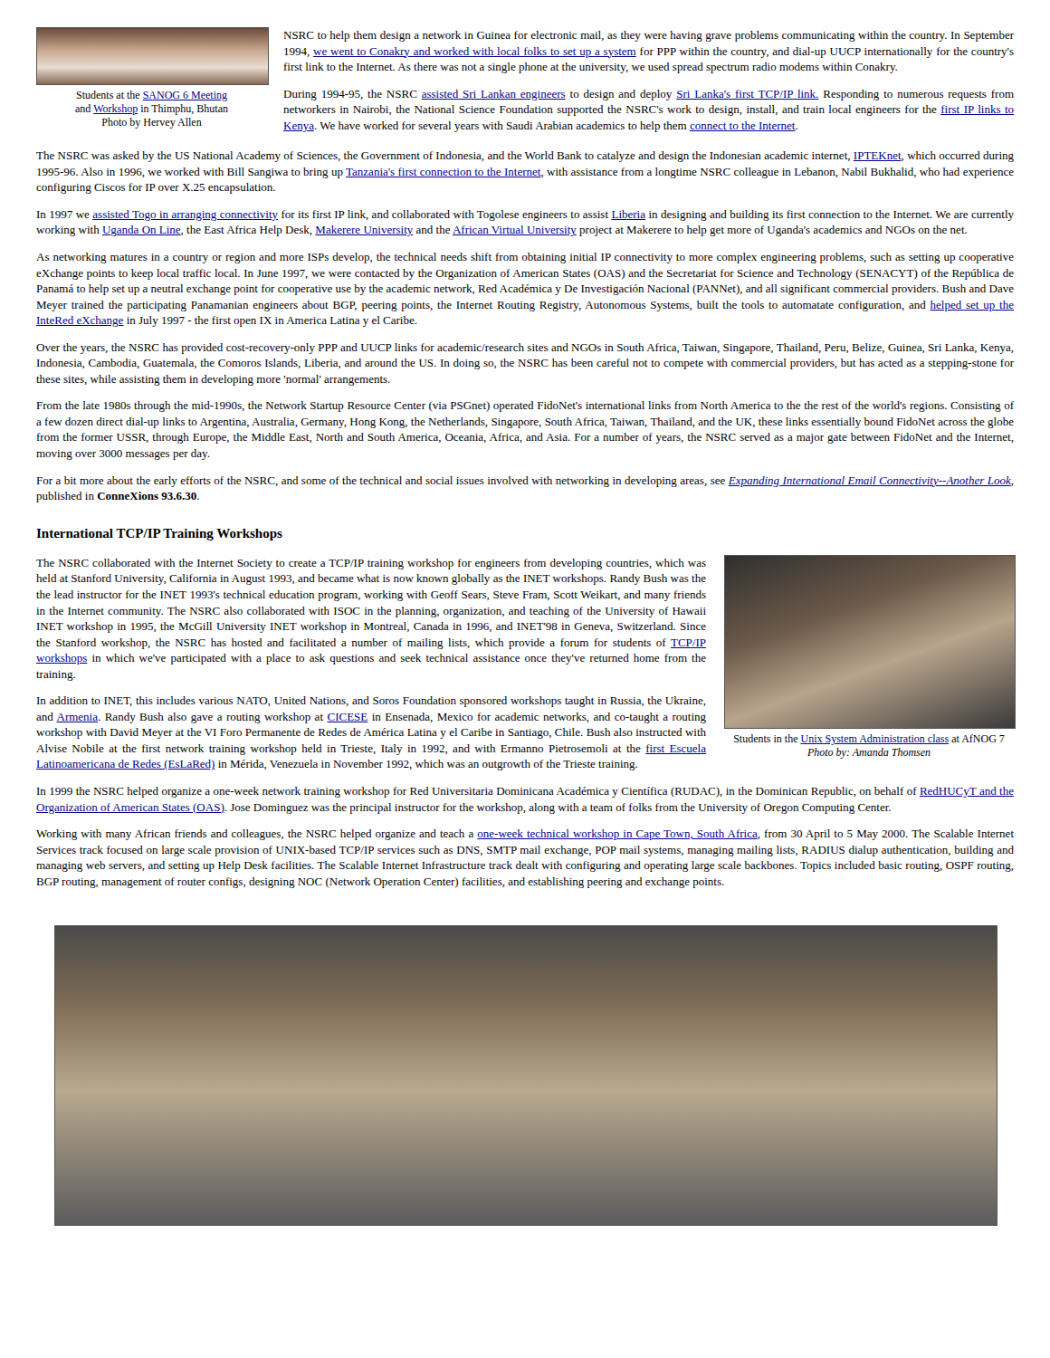Students at the SANOG 6 Meeting
and Workshop in Thimphu, Bhutan
Photo by Hervey Allen
NSRC to help them design a network in Guinea for electronic mail, as they were having grave problems communicating within the country. In September 1994, we went to Conakry and worked with local folks to set up a system for PPP within the country, and dial-up UUCP internationally for the country's first link to the Internet. As there was not a single phone at the university, we used spread spectrum radio modems within Conakry.
During 1994-95, the NSRC assisted Sri Lankan engineers to design and deploy Sri Lanka's first TCP/IP link. Responding to numerous requests from networkers in Nairobi, the National Science Foundation supported the NSRC's work to design, install, and train local engineers for the first IP links to Kenya. We have worked for several years with Saudi Arabian academics to help them connect to the Internet.
The NSRC was asked by the US National Academy of Sciences, the Government of Indonesia, and the World Bank to catalyze and design the Indonesian academic internet, IPTEKnet, which occurred during 1995-96. Also in 1996, we worked with Bill Sangiwa to bring up Tanzania's first connection to the Internet, with assistance from a longtime NSRC colleague in Lebanon, Nabil Bukhalid, who had experience configuring Ciscos for IP over X.25 encapsulation.
In 1997 we assisted Togo in arranging connectivity for its first IP link, and collaborated with Togolese engineers to assist Liberia in designing and building its first connection to the Internet. We are currently working with Uganda On Line, the East Africa Help Desk, Makerere University and the African Virtual University project at Makerere to help get more of Uganda's academics and NGOs on the net.
As networking matures in a country or region and more ISPs develop, the technical needs shift from obtaining initial IP connectivity to more complex engineering problems, such as setting up cooperative eXchange points to keep local traffic local. In June 1997, we were contacted by the Organization of American States (OAS) and the Secretariat for Science and Technology (SENACYT) of the República de Panamá to help set up a neutral exchange point for cooperative use by the academic network, Red Académica y De Investigación Nacional (PANNet), and all significant commercial providers. Bush and Dave Meyer trained the participating Panamanian engineers about BGP, peering points, the Internet Routing Registry, Autonomous Systems, built the tools to automatate configuration, and helped set up the InteRed eXchange in July 1997 - the first open IX in America Latina y el Caribe.
Over the years, the NSRC has provided cost-recovery-only PPP and UUCP links for academic/research sites and NGOs in South Africa, Taiwan, Singapore, Thailand, Peru, Belize, Guinea, Sri Lanka, Kenya, Indonesia, Cambodia, Guatemala, the Comoros Islands, Liberia, and around the US. In doing so, the NSRC has been careful not to compete with commercial providers, but has acted as a stepping-stone for these sites, while assisting them in developing more 'normal' arrangements.
From the late 1980s through the mid-1990s, the Network Startup Resource Center (via PSGnet) operated FidoNet's international links from North America to the the rest of the world's regions. Consisting of a few dozen direct dial-up links to Argentina, Australia, Germany, Hong Kong, the Netherlands, Singapore, South Africa, Taiwan, Thailand, and the UK, these links essentially bound FidoNet across the globe from the former USSR, through Europe, the Middle East, North and South America, Oceania, Africa, and Asia. For a number of years, the NSRC served as a major gate between FidoNet and the Internet, moving over 3000 messages per day.
For a bit more about the early efforts of the NSRC, and some of the technical and social issues involved with networking in developing areas, see Expanding International Email Connectivity--Another Look, published in ConneXions 93.6.30.
International TCP/IP Training Workshops
Students in the Unix System Administration class at AfNOG 7 Photo by: Amanda Thomsen
The NSRC collaborated with the Internet Society to create a TCP/IP training workshop for engineers from developing countries, which was held at Stanford University, California in August 1993, and became what is now known globally as the INET workshops. Randy Bush was the the lead instructor for the INET 1993's technical education program, working with Geoff Sears, Steve Fram, Scott Weikart, and many friends in the Internet community. The NSRC also collaborated with ISOC in the planning, organization, and teaching of the University of Hawaii INET workshop in 1995, the McGill University INET workshop in Montreal, Canada in 1996, and INET'98 in Geneva, Switzerland. Since the Stanford workshop, the NSRC has hosted and facilitated a number of mailing lists, which provide a forum for students of TCP/IP workshops in which we've participated with a place to ask questions and seek technical assistance once they've returned home from the training.
In addition to INET, this includes various NATO, United Nations, and Soros Foundation sponsored workshops taught in Russia, the Ukraine, and Armenia. Randy Bush also gave a routing workshop at CICESE in Ensenada, Mexico for academic networks, and co-taught a routing workshop with David Meyer at the VI Foro Permanente de Redes de América Latina y el Caribe in Santiago, Chile. Bush also instructed with Alvise Nobile at the first network training workshop held in Trieste, Italy in 1992, and with Ermanno Pietrosemoli at the first Escuela Latinoamericana de Redes (EsLaRed) in Mérida, Venezuela in November 1992, which was an outgrowth of the Trieste training.
In 1999 the NSRC helped organize a one-week network training workshop for Red Universitaria Dominicana Académica y Científica (RUDAC), in the Dominican Republic, on behalf of RedHUCyT and the Organization of American States (OAS). Jose Dominguez was the principal instructor for the workshop, along with a team of folks from the University of Oregon Computing Center.
Working with many African friends and colleagues, the NSRC helped organize and teach a one-week technical workshop in Cape Town, South Africa, from 30 April to 5 May 2000. The Scalable Internet Services track focused on large scale provision of UNIX-based TCP/IP services such as DNS, SMTP mail exchange, POP mail systems, managing mailing lists, RADIUS dialup authentication, building and managing web servers, and setting up Help Desk facilities. The Scalable Internet Infrastructure track dealt with configuring and operating large scale backbones. Topics included basic routing, OSPF routing, BGP routing, management of router configs, designing NOC (Network Operation Center) facilities, and establishing peering and exchange points.